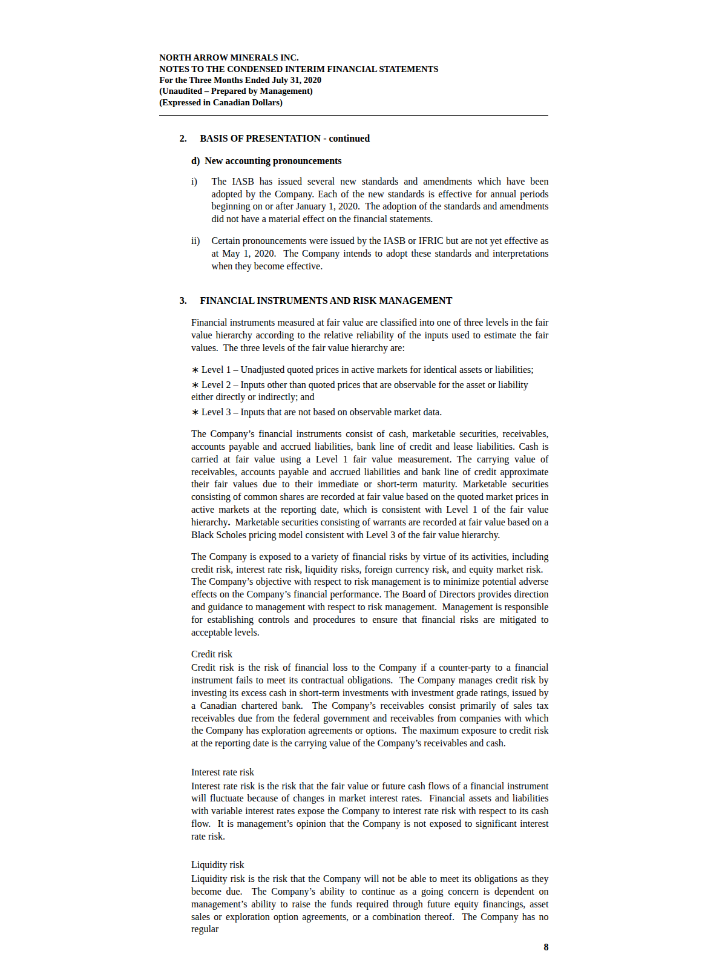NORTH ARROW MINERALS INC.
NOTES TO THE CONDENSED INTERIM FINANCIAL STATEMENTS
For the Three Months Ended July 31, 2020
(Unaudited – Prepared by Management)
(Expressed in Canadian Dollars)
2.
BASIS OF PRESENTATION - continued
d) New accounting pronouncements
i)
The IASB has issued several new standards and amendments which have been adopted by the Company. Each of the new standards is effective for annual periods beginning on or after January 1, 2020. The adoption of the standards and amendments did not have a material effect on the financial statements.
ii)
Certain pronouncements were issued by the IASB or IFRIC but are not yet effective as at May 1, 2020. The Company intends to adopt these standards and interpretations when they become effective.
3.
FINANCIAL INSTRUMENTS AND RISK MANAGEMENT
Financial instruments measured at fair value are classified into one of three levels in the fair value hierarchy according to the relative reliability of the inputs used to estimate the fair values. The three levels of the fair value hierarchy are:
∗ Level 1 – Unadjusted quoted prices in active markets for identical assets or liabilities;
∗ Level 2 – Inputs other than quoted prices that are observable for the asset or liability either directly or indirectly; and
∗ Level 3 – Inputs that are not based on observable market data.
The Company’s financial instruments consist of cash, marketable securities, receivables, accounts payable and accrued liabilities, bank line of credit and lease liabilities. Cash is carried at fair value using a Level 1 fair value measurement. The carrying value of receivables, accounts payable and accrued liabilities and bank line of credit approximate their fair values due to their immediate or short-term maturity. Marketable securities consisting of common shares are recorded at fair value based on the quoted market prices in active markets at the reporting date, which is consistent with Level 1 of the fair value hierarchy. Marketable securities consisting of warrants are recorded at fair value based on a Black Scholes pricing model consistent with Level 3 of the fair value hierarchy.
The Company is exposed to a variety of financial risks by virtue of its activities, including credit risk, interest rate risk, liquidity risks, foreign currency risk, and equity market risk. The Company’s objective with respect to risk management is to minimize potential adverse effects on the Company’s financial performance. The Board of Directors provides direction and guidance to management with respect to risk management. Management is responsible for establishing controls and procedures to ensure that financial risks are mitigated to acceptable levels.
Credit risk
Credit risk is the risk of financial loss to the Company if a counter-party to a financial instrument fails to meet its contractual obligations. The Company manages credit risk by investing its excess cash in short-term investments with investment grade ratings, issued by a Canadian chartered bank. The Company’s receivables consist primarily of sales tax receivables due from the federal government and receivables from companies with which the Company has exploration agreements or options. The maximum exposure to credit risk at the reporting date is the carrying value of the Company’s receivables and cash.
Interest rate risk
Interest rate risk is the risk that the fair value or future cash flows of a financial instrument will fluctuate because of changes in market interest rates. Financial assets and liabilities with variable interest rates expose the Company to interest rate risk with respect to its cash flow. It is management’s opinion that the Company is not exposed to significant interest rate risk.
Liquidity risk
Liquidity risk is the risk that the Company will not be able to meet its obligations as they become due. The Company’s ability to continue as a going concern is dependent on management’s ability to raise the funds required through future equity financings, asset sales or exploration option agreements, or a combination thereof. The Company has no regular
8